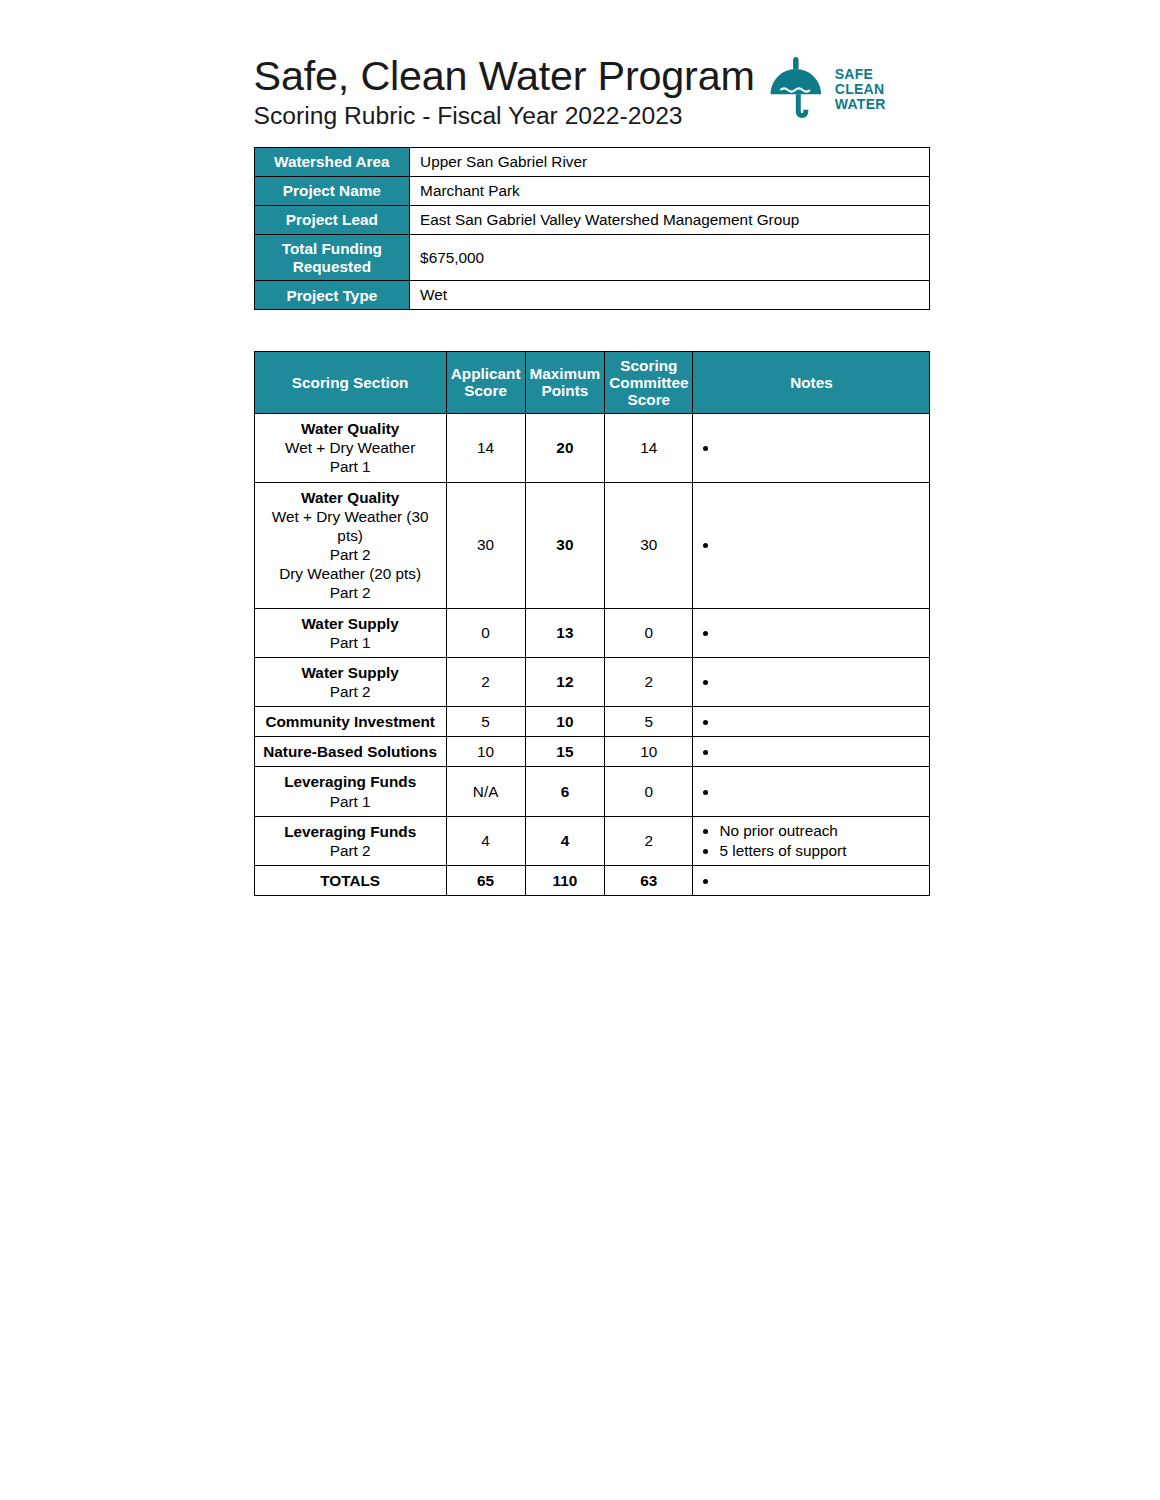Safe, Clean Water Program
Scoring Rubric - Fiscal Year 2022-2023
SAFE
CLEAN
WATER
| Watershed Area | Upper San Gabriel River |
| Project Name | Marchant Park |
| Project Lead | East San Gabriel Valley Watershed Management Group |
| Total Funding Requested | $675,000 |
| Project Type | Wet |
| Scoring Section | Applicant Score | Maximum Points | Scoring Committee Score | Notes |
| --- | --- | --- | --- | --- |
| Water Quality Wet + Dry Weather Part 1 | 14 | 20 | 14 | |
| Water Quality Wet + Dry Weather (30 pts) Part 2 Dry Weather (20 pts) Part 2 | 30 | 30 | 30 | |
| Water Supply Part 1 | 0 | 13 | 0 | |
| Water Supply Part 2 | 2 | 12 | 2 | |
| Community Investment | 5 | 10 | 5 | |
| Nature-Based Solutions | 10 | 15 | 10 | |
| Leveraging Funds Part 1 | N/A | 6 | 0 | |
| Leveraging Funds Part 2 | 4 | 4 | 2 | No prior outreach 5 letters of support |
| TOTALS | 65 | 110 | 63 | |